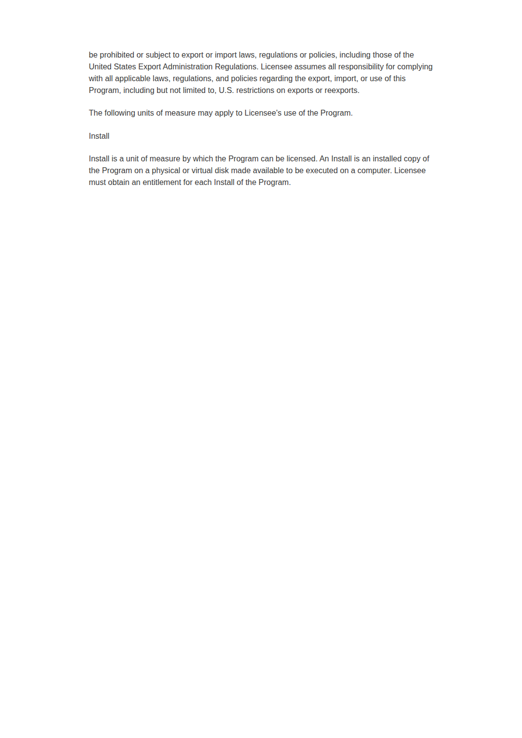be prohibited or subject to export or import laws, regulations or policies, including those of the United States Export Administration Regulations. Licensee assumes all responsibility for complying with all applicable laws, regulations, and policies regarding the export, import, or use of this Program, including but not limited to, U.S. restrictions on exports or reexports.
The following units of measure may apply to Licensee's use of the Program.
Install
Install is a unit of measure by which the Program can be licensed. An Install is an installed copy of the Program on a physical or virtual disk made available to be executed on a computer. Licensee must obtain an entitlement for each Install of the Program.